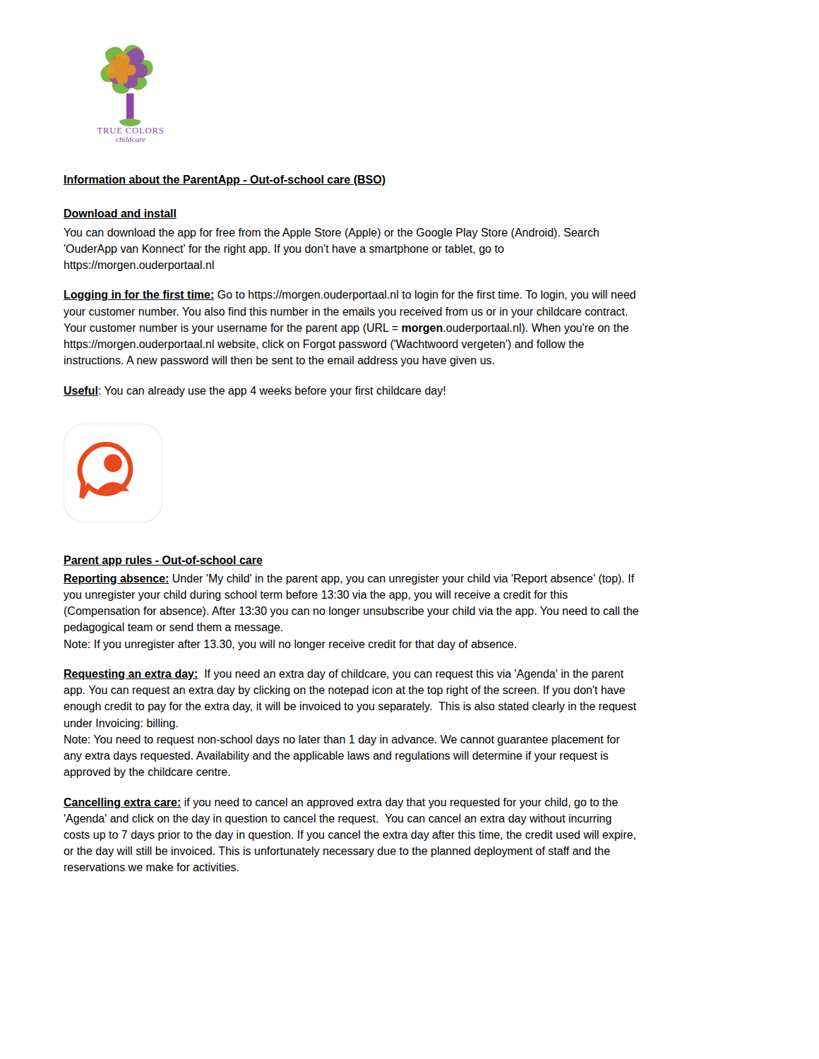Information about the ParentApp - Out-of-school care (BSO)
Download and install
You can download the app for free from the Apple Store (Apple) or the Google Play Store (Android). Search 'OuderApp van Konnect' for the right app. If you don't have a smartphone or tablet, go to https://morgen.ouderportaal.nl
Logging in for the first time: Go to https://morgen.ouderportaal.nl to login for the first time. To login, you will need your customer number. You also find this number in the emails you received from us or in your childcare contract. Your customer number is your username for the parent app (URL = morgen.ouderportaal.nl). When you're on the https://morgen.ouderportaal.nl website, click on Forgot password ('Wachtwoord vergeten') and follow the instructions. A new password will then be sent to the email address you have given us.
Useful: You can already use the app 4 weeks before your first childcare day!
Parent app rules - Out-of-school care
Reporting absence: Under 'My child' in the parent app, you can unregister your child via 'Report absence' (top). If you unregister your child during school term before 13:30 via the app, you will receive a credit for this (Compensation for absence). After 13:30 you can no longer unsubscribe your child via the app. You need to call the pedagogical team or send them a message.
Note: If you unregister after 13.30, you will no longer receive credit for that day of absence.
Requesting an extra day: If you need an extra day of childcare, you can request this via 'Agenda' in the parent app. You can request an extra day by clicking on the notepad icon at the top right of the screen. If you don't have enough credit to pay for the extra day, it will be invoiced to you separately. This is also stated clearly in the request under Invoicing: billing.
Note: You need to request non-school days no later than 1 day in advance. We cannot guarantee placement for any extra days requested. Availability and the applicable laws and regulations will determine if your request is approved by the childcare centre.
Cancelling extra care: if you need to cancel an approved extra day that you requested for your child, go to the 'Agenda' and click on the day in question to cancel the request. You can cancel an extra day without incurring costs up to 7 days prior to the day in question. If you cancel the extra day after this time, the credit used will expire, or the day will still be invoiced. This is unfortunately necessary due to the planned deployment of staff and the reservations we make for activities.